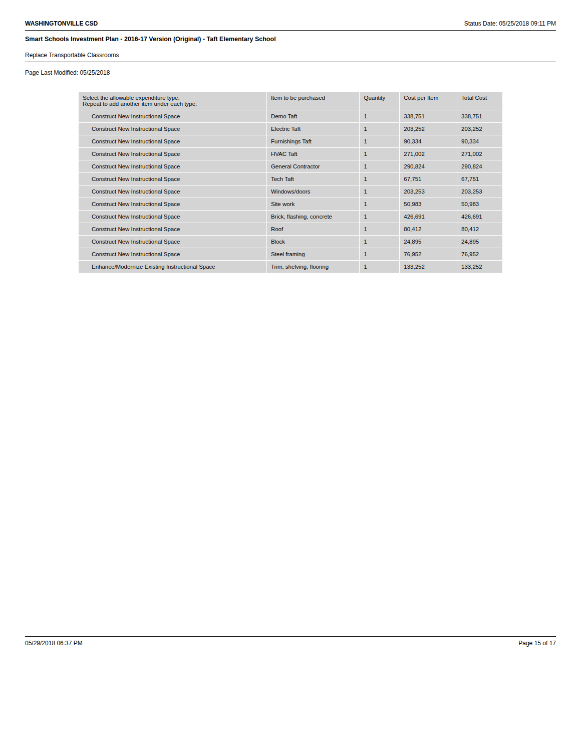WASHINGTONVILLE CSD Status Date: 05/25/2018 09:11 PM
Smart Schools Investment Plan - 2016-17 Version (Original) - Taft Elementary School
Replace Transportable Classrooms
Page Last Modified: 05/25/2018
| Select the allowable expenditure type. Repeat to add another item under each type. | Item to be purchased | Quantity | Cost per Item | Total Cost |
| --- | --- | --- | --- | --- |
| Construct New Instructional Space | Demo Taft | 1 | 338,751 | 338,751 |
| Construct New Instructional Space | Electric Taft | 1 | 203,252 | 203,252 |
| Construct New Instructional Space | Furnishings Taft | 1 | 90,334 | 90,334 |
| Construct New Instructional Space | HVAC Taft | 1 | 271,002 | 271,002 |
| Construct New Instructional Space | General Contractor | 1 | 290,824 | 290,824 |
| Construct New Instructional Space | Tech Taft | 1 | 67,751 | 67,751 |
| Construct New Instructional Space | Windows/doors | 1 | 203,253 | 203,253 |
| Construct New Instructional Space | Site work | 1 | 50,983 | 50,983 |
| Construct New Instructional Space | Brick, flashing, concrete | 1 | 426,691 | 426,691 |
| Construct New Instructional Space | Roof | 1 | 80,412 | 80,412 |
| Construct New Instructional Space | Block | 1 | 24,895 | 24,895 |
| Construct New Instructional Space | Steel framing | 1 | 76,952 | 76,952 |
| Enhance/Modernize Existing Instructional Space | Trim, shelving, flooring | 1 | 133,252 | 133,252 |
05/29/2018 06:37 PM Page 15 of 17